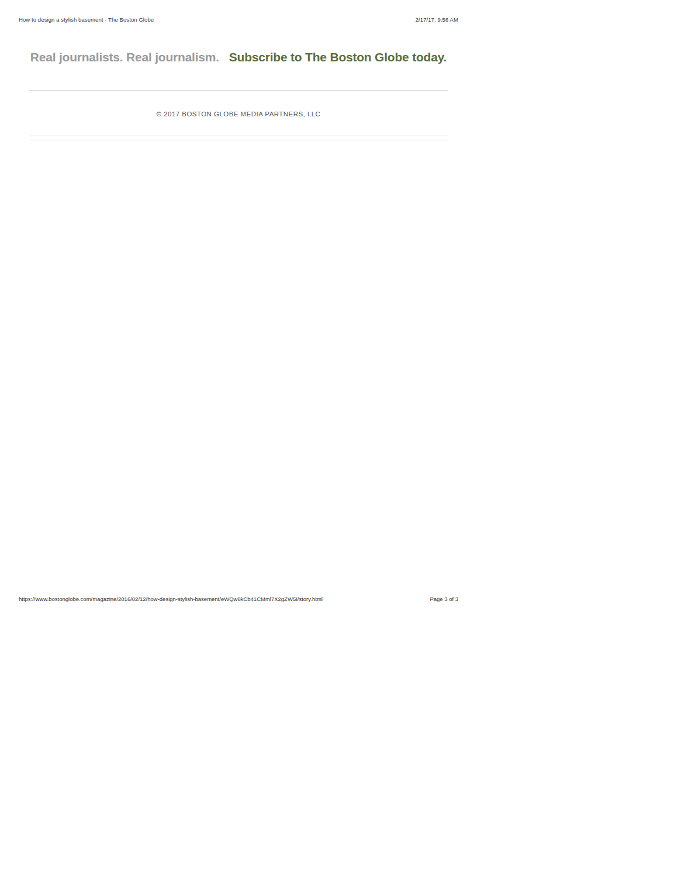How to design a stylish basement - The Boston Globe 2/17/17, 9:56 AM
Real journalists. Real journalism. Subscribe to The Boston Globe today.
© 2017 BOSTON GLOBE MEDIA PARTNERS, LLC
https://www.bostonglobe.com/magazine/2016/02/12/how-design-stylish-basement/eWQw8kCb41CMml7X2gZW5I/story.html Page 3 of 3